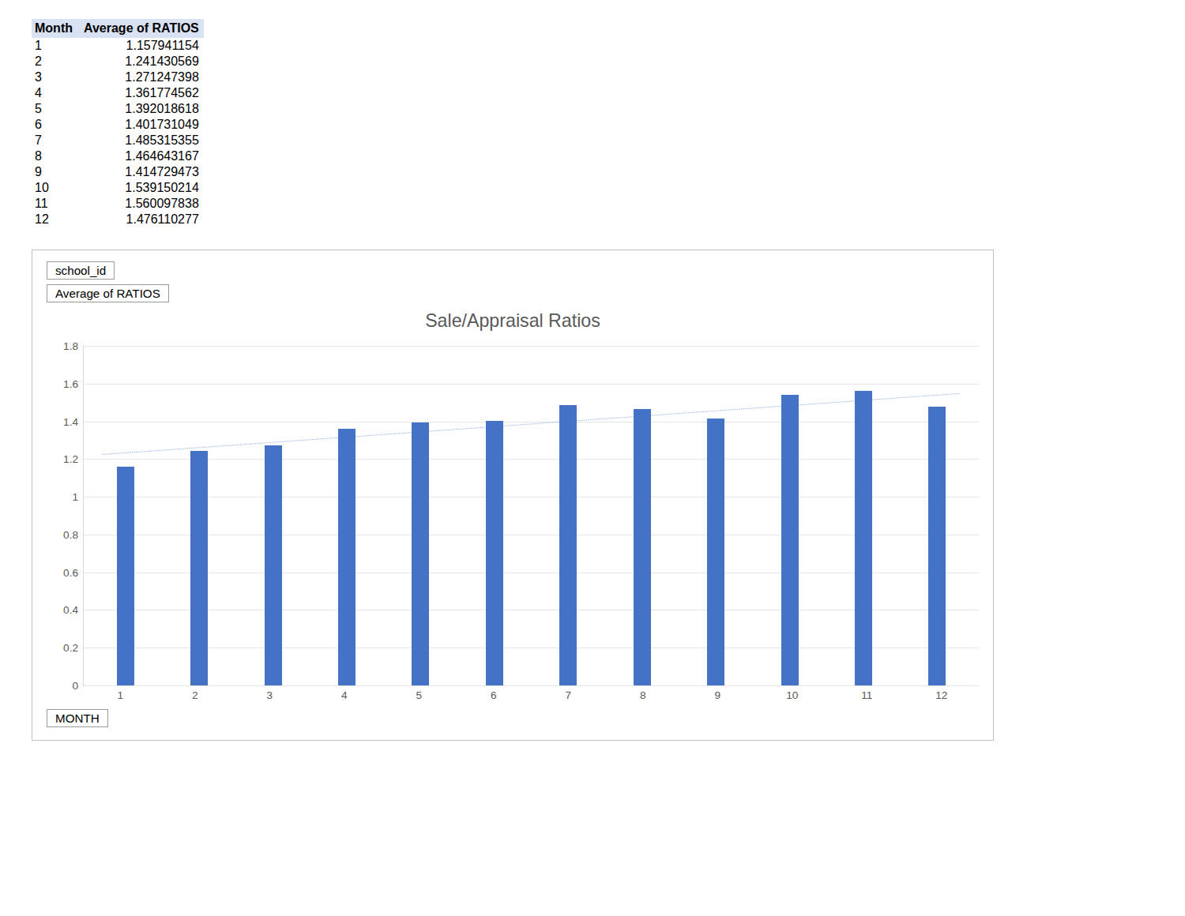| Month | Average of RATIOS |
| --- | --- |
| 1 | 1.157941154 |
| 2 | 1.241430569 |
| 3 | 1.271247398 |
| 4 | 1.361774562 |
| 5 | 1.392018618 |
| 6 | 1.401731049 |
| 7 | 1.485315355 |
| 8 | 1.464643167 |
| 9 | 1.414729473 |
| 10 | 1.539150214 |
| 11 | 1.560097838 |
| 12 | 1.476110277 |
school_id
Average of RATIOS
Sale/Appraisal Ratios
1.8 1.6 1.4 1.2 1 0.8 0.6 0.4 0.2 0
1
2
3
4
5
6
7
8
9
10
11
12
MONTH